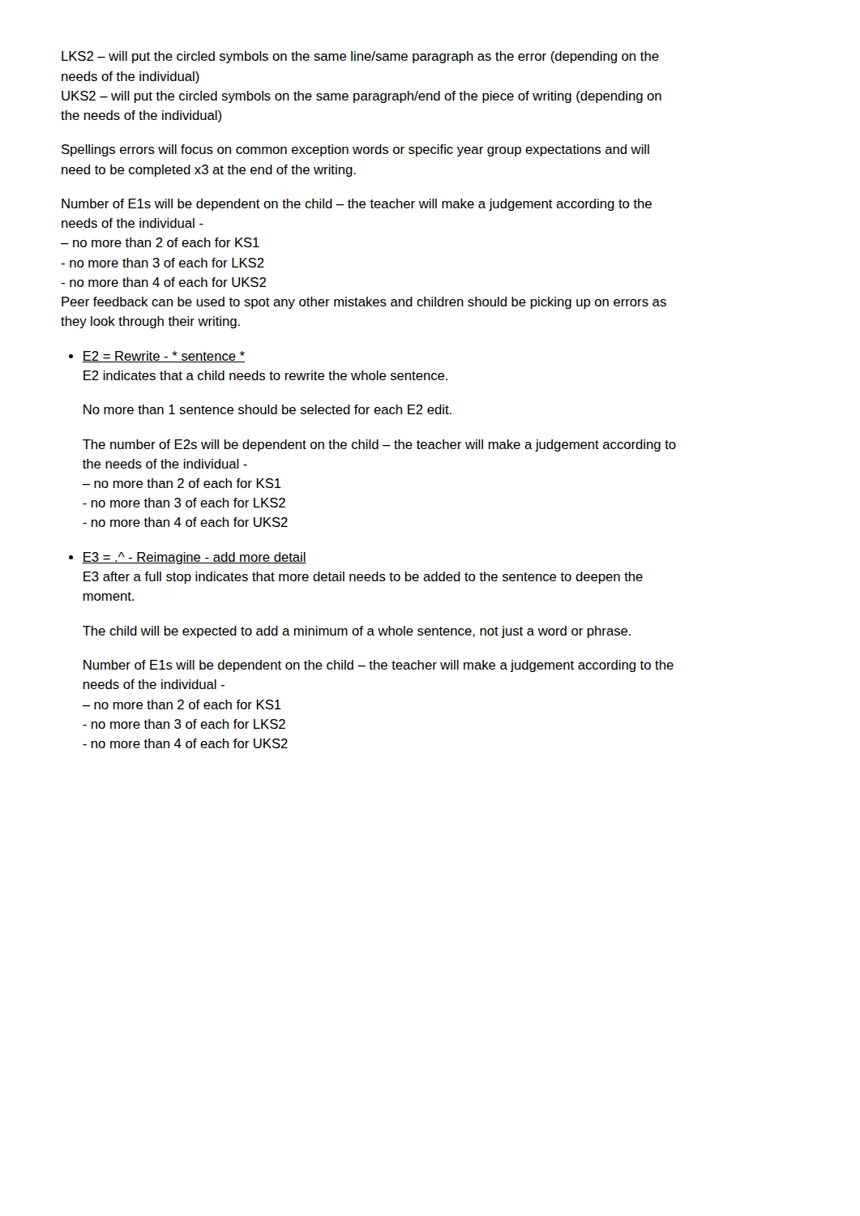LKS2 – will put the circled symbols on the same line/same paragraph as the error (depending on the needs of the individual)
UKS2 – will put the circled symbols on the same paragraph/end of the piece of writing (depending on the needs of the individual)
Spellings errors will focus on common exception words or specific year group expectations and will need to be completed x3 at the end of the writing.
Number of E1s will be dependent on the child – the teacher will make a judgement according to the needs of the individual -
– no more than 2 of each for KS1
- no more than 3 of each for LKS2
- no more than 4 of each for UKS2
Peer feedback can be used to spot any other mistakes and children should be picking up on errors as they look through their writing.
E2 = Rewrite - * sentence *
E2 indicates that a child needs to rewrite the whole sentence.
No more than 1 sentence should be selected for each E2 edit.
The number of E2s will be dependent on the child – the teacher will make a judgement according to the needs of the individual -
– no more than 2 of each for KS1
- no more than 3 of each for LKS2
- no more than 4 of each for UKS2
E3 = .^ - Reimagine - add more detail
E3 after a full stop indicates that more detail needs to be added to the sentence to deepen the moment.
The child will be expected to add a minimum of a whole sentence, not just a word or phrase.
Number of E1s will be dependent on the child – the teacher will make a judgement according to the needs of the individual -
– no more than 2 of each for KS1
- no more than 3 of each for LKS2
- no more than 4 of each for UKS2